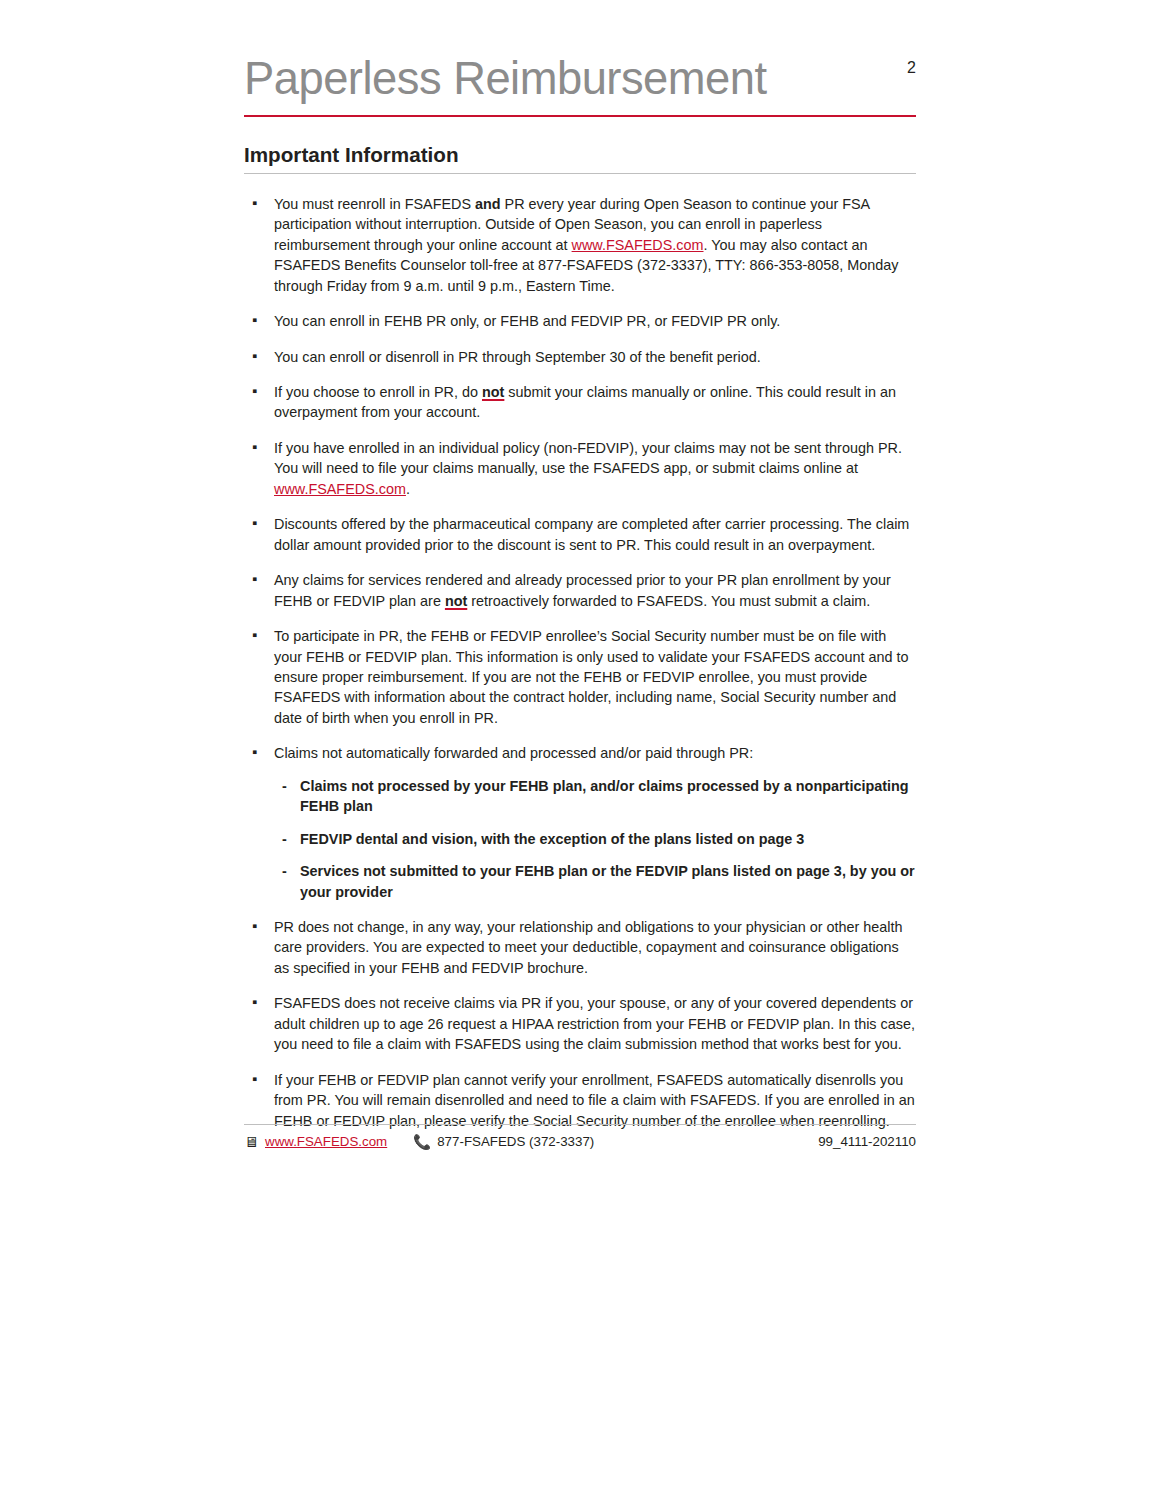Paperless Reimbursement
2
Important Information
You must reenroll in FSAFEDS and PR every year during Open Season to continue your FSA participation without interruption. Outside of Open Season, you can enroll in paperless reimbursement through your online account at www.FSAFEDS.com. You may also contact an FSAFEDS Benefits Counselor toll-free at 877-FSAFEDS (372-3337), TTY: 866-353-8058, Monday through Friday from 9 a.m. until 9 p.m., Eastern Time.
You can enroll in FEHB PR only, or FEHB and FEDVIP PR, or FEDVIP PR only.
You can enroll or disenroll in PR through September 30 of the benefit period.
If you choose to enroll in PR, do not submit your claims manually or online. This could result in an overpayment from your account.
If you have enrolled in an individual policy (non-FEDVIP), your claims may not be sent through PR. You will need to file your claims manually, use the FSAFEDS app, or submit claims online at www.FSAFEDS.com.
Discounts offered by the pharmaceutical company are completed after carrier processing. The claim dollar amount provided prior to the discount is sent to PR. This could result in an overpayment.
Any claims for services rendered and already processed prior to your PR plan enrollment by your FEHB or FEDVIP plan are not retroactively forwarded to FSAFEDS. You must submit a claim.
To participate in PR, the FEHB or FEDVIP enrollee’s Social Security number must be on file with your FEHB or FEDVIP plan. This information is only used to validate your FSAFEDS account and to ensure proper reimbursement. If you are not the FEHB or FEDVIP enrollee, you must provide FSAFEDS with information about the contract holder, including name, Social Security number and date of birth when you enroll in PR.
Claims not automatically forwarded and processed and/or paid through PR:
Claims not processed by your FEHB plan, and/or claims processed by a nonparticipating FEHB plan
FEDVIP dental and vision, with the exception of the plans listed on page 3
Services not submitted to your FEHB plan or the FEDVIP plans listed on page 3, by you or your provider
PR does not change, in any way, your relationship and obligations to your physician or other health care providers. You are expected to meet your deductible, copayment and coinsurance obligations as specified in your FEHB and FEDVIP brochure.
FSAFEDS does not receive claims via PR if you, your spouse, or any of your covered dependents or adult children up to age 26 request a HIPAA restriction from your FEHB or FEDVIP plan. In this case, you need to file a claim with FSAFEDS using the claim submission method that works best for you.
If your FEHB or FEDVIP plan cannot verify your enrollment, FSAFEDS automatically disenrolls you from PR. You will remain disenrolled and need to file a claim with FSAFEDS. If you are enrolled in an FEHB or FEDVIP plan, please verify the Social Security number of the enrollee when reenrolling.
🖥www.FSAFEDS.com
📞877-FSAFEDS (372-3337)
99_4111-202110